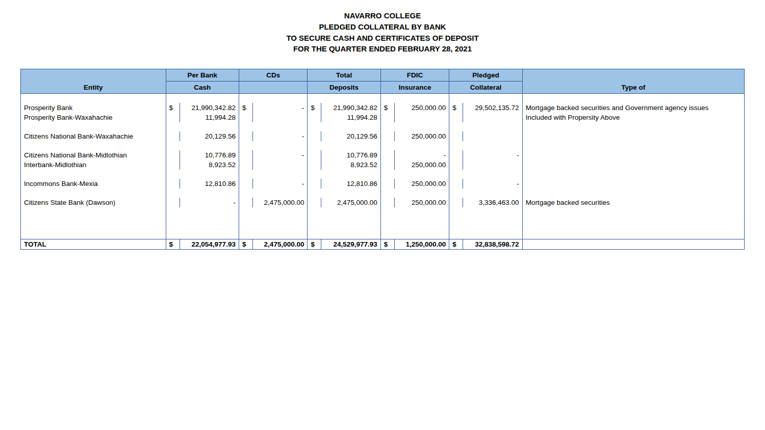NAVARRO COLLEGE
PLEDGED COLLATERAL BY BANK
TO SECURE CASH AND CERTIFICATES OF DEPOSIT
FOR THE QUARTER ENDED FEBRUARY 28, 2021
| Entity | Per Bank | CDs | Total | FDIC | Pledged | Type of |
| --- | --- | --- | --- | --- | --- | --- |
| Cash | | Deposits | Insurance | Collateral |
| Prosperity Bank | $ | 21,990,342.82 | $ | - | $ | 21,990,342.82 | $ | 250,000.00 | $ | 29,502,135.72 | Mortgage backed securities and Government agency issues |
| Prosperity Bank-Waxahachie | | 11,994.28 | | | | 11,994.28 | | | | | Included with Propersity Above |
| Citizens National Bank-Waxahachie | | 20,129.56 | | - | | 20,129.56 | | 250,000.00 | | | |
| Citizens National Bank-Midlothian | | 10,776.89 | | - | | 10,776.89 | | - | | - | |
| Interbank-Midlothian | | 8,923.52 | | | | 8,923.52 | | 250,000.00 | | | |
| Incommons Bank-Mexia | | 12,810.86 | | - | | 12,810.86 | | 250,000.00 | | - | |
| Citizens State Bank (Dawson) | | - | | 2,475,000.00 | | 2,475,000.00 | | 250,000.00 | | 3,336,463.00 | Mortgage backed securities |
| TOTAL | $ | 22,054,977.93 | $ | 2,475,000.00 | $ | 24,529,977.93 | $ | 1,250,000.00 | $ | 32,838,598.72 | |